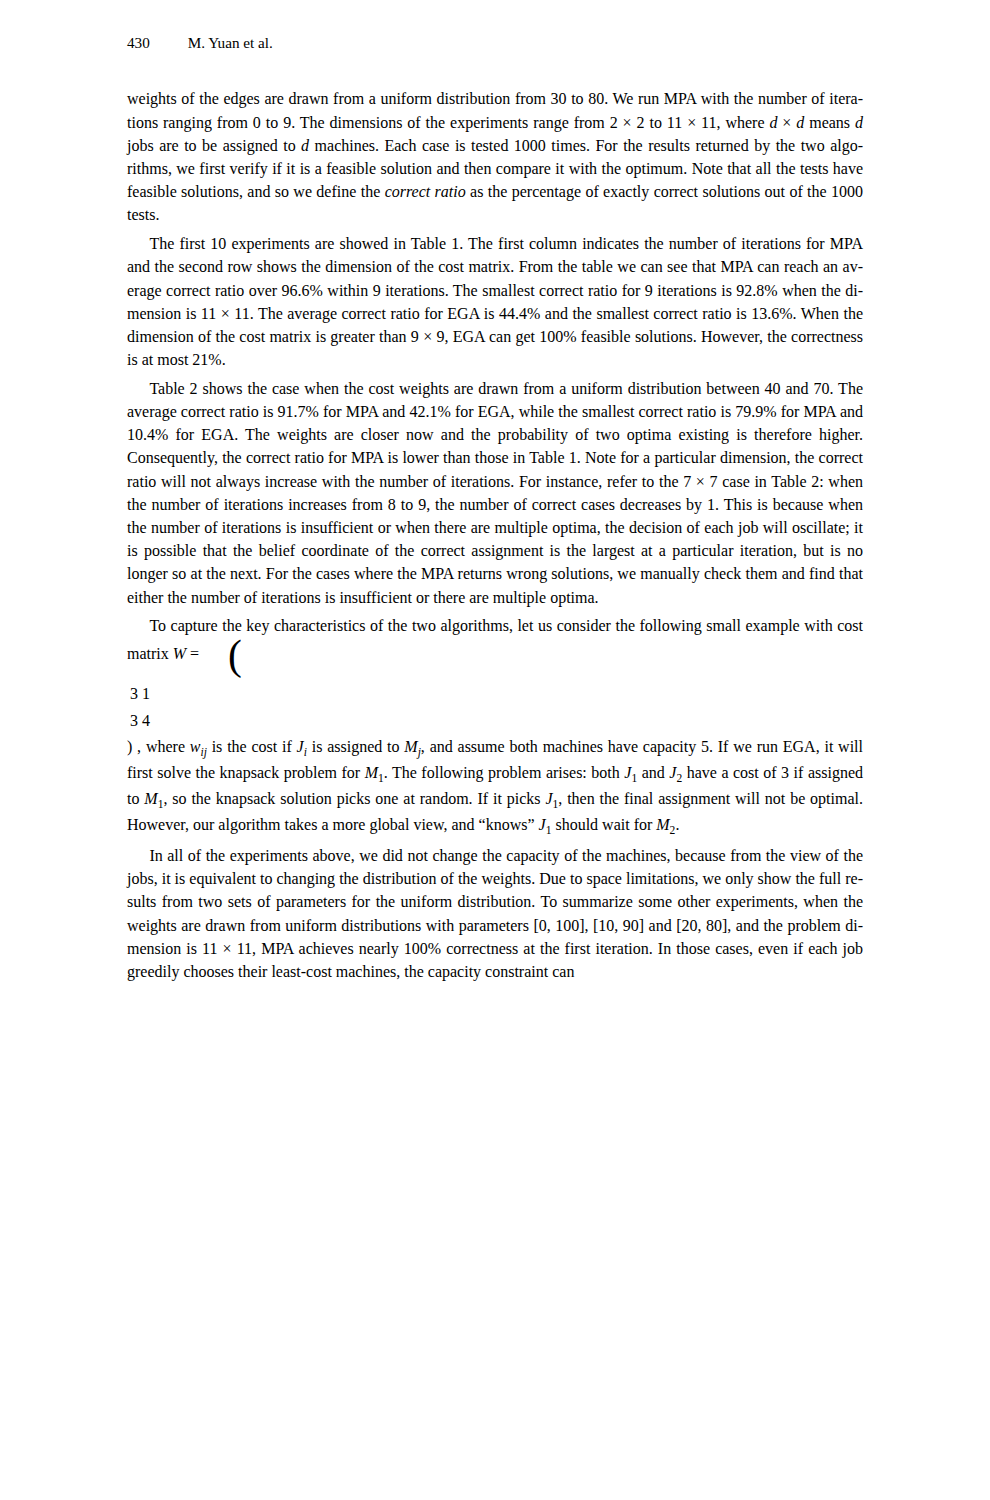430 M. Yuan et al.
weights of the edges are drawn from a uniform distribution from 30 to 80. We run MPA with the number of iterations ranging from 0 to 9. The dimensions of the experiments range from 2 × 2 to 11 × 11, where d × d means d jobs are to be assigned to d machines. Each case is tested 1000 times. For the results returned by the two algorithms, we first verify if it is a feasible solution and then compare it with the optimum. Note that all the tests have feasible solutions, and so we define the correct ratio as the percentage of exactly correct solutions out of the 1000 tests.
The first 10 experiments are showed in Table 1. The first column indicates the number of iterations for MPA and the second row shows the dimension of the cost matrix. From the table we can see that MPA can reach an average correct ratio over 96.6% within 9 iterations. The smallest correct ratio for 9 iterations is 92.8% when the dimension is 11 × 11. The average correct ratio for EGA is 44.4% and the smallest correct ratio is 13.6%. When the dimension of the cost matrix is greater than 9 × 9, EGA can get 100% feasible solutions. However, the correctness is at most 21%.
Table 2 shows the case when the cost weights are drawn from a uniform distribution between 40 and 70. The average correct ratio is 91.7% for MPA and 42.1% for EGA, while the smallest correct ratio is 79.9% for MPA and 10.4% for EGA. The weights are closer now and the probability of two optima existing is therefore higher. Consequently, the correct ratio for MPA is lower than those in Table 1. Note for a particular dimension, the correct ratio will not always increase with the number of iterations. For instance, refer to the 7 × 7 case in Table 2: when the number of iterations increases from 8 to 9, the number of correct cases decreases by 1. This is because when the number of iterations is insufficient or when there are multiple optima, the decision of each job will oscillate; it is possible that the belief coordinate of the correct assignment is the largest at a particular iteration, but is no longer so at the next. For the cases where the MPA returns wrong solutions, we manually check them and find that either the number of iterations is insufficient or there are multiple optima.
To capture the key characteristics of the two algorithms, let us consider the following small example with cost matrix W = (
| 3 | 1 |
| 3 | 4 |
) , where wij is the cost if Ji is assigned to Mj, and assume both machines have capacity 5. If we run EGA, it will first solve the knapsack problem for M1. The following problem arises: both J1 and J2 have a cost of 3 if assigned to M1, so the knapsack solution picks one at random. If it picks J1, then the final assignment will not be optimal. However, our algorithm takes a more global view, and “knows” J1 should wait for M2.
In all of the experiments above, we did not change the capacity of the machines, because from the view of the jobs, it is equivalent to changing the distribution of the weights. Due to space limitations, we only show the full results from two sets of parameters for the uniform distribution. To summarize some other experiments, when the weights are drawn from uniform distributions with parameters [0, 100], [10, 90] and [20, 80], and the problem dimension is 11 × 11, MPA achieves nearly 100% correctness at the first iteration. In those cases, even if each job greedily chooses their least-cost machines, the capacity constraint can